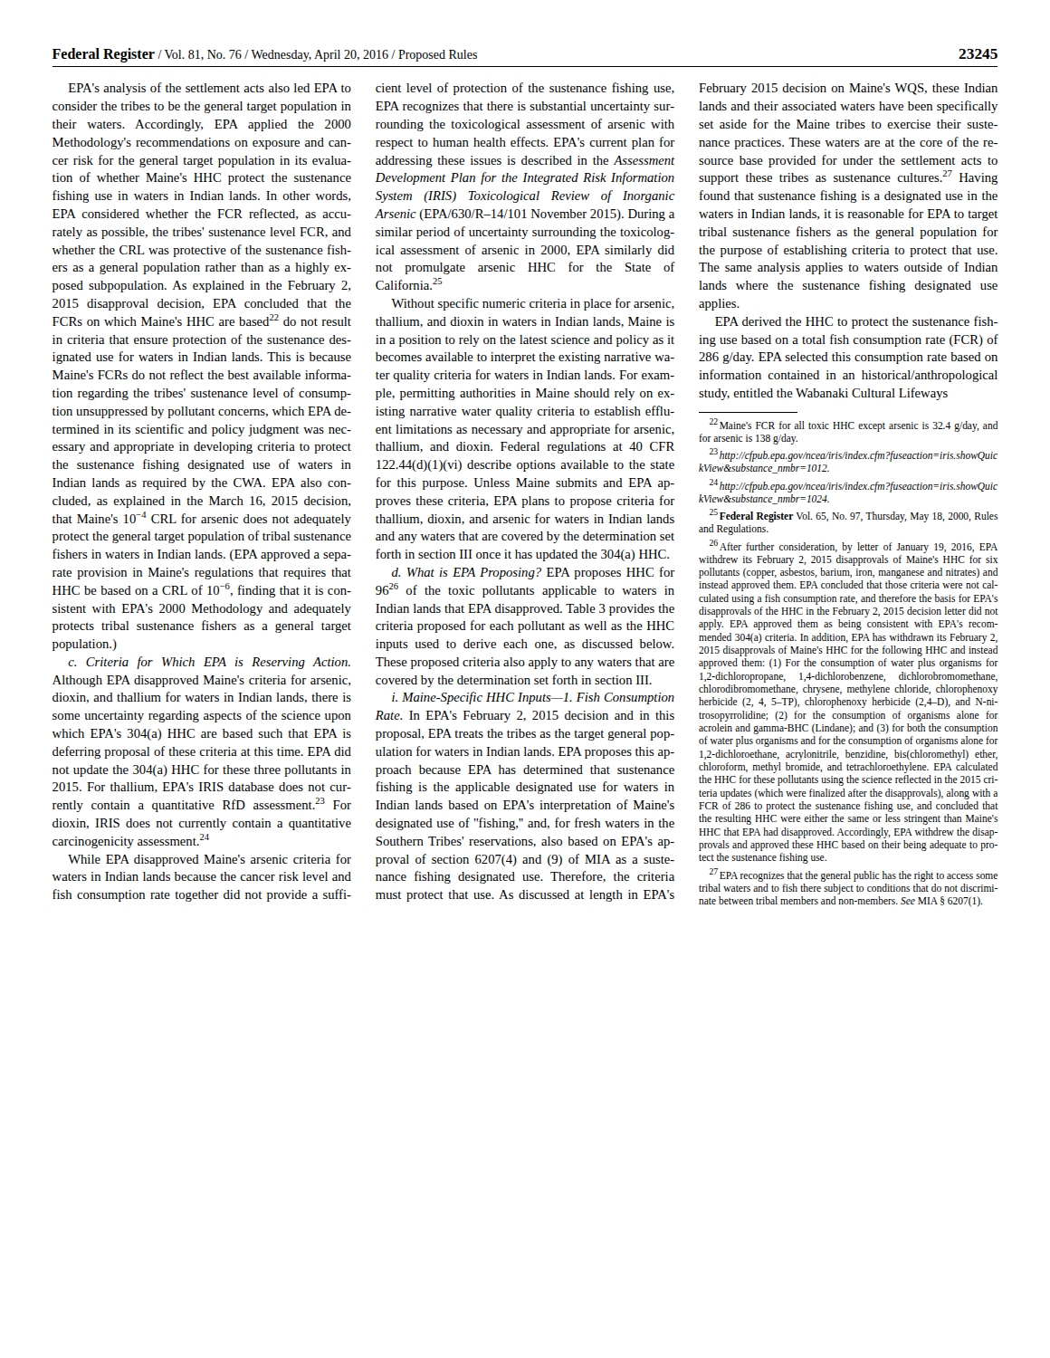Federal Register / Vol. 81, No. 76 / Wednesday, April 20, 2016 / Proposed Rules
23245
EPA's analysis of the settlement acts also led EPA to consider the tribes to be the general target population in their waters. Accordingly, EPA applied the 2000 Methodology's recommendations on exposure and cancer risk for the general target population in its evaluation of whether Maine's HHC protect the sustenance fishing use in waters in Indian lands. In other words, EPA considered whether the FCR reflected, as accurately as possible, the tribes' sustenance level FCR, and whether the CRL was protective of the sustenance fishers as a general population rather than as a highly exposed subpopulation. As explained in the February 2, 2015 disapproval decision, EPA concluded that the FCRs on which Maine's HHC are based22 do not result in criteria that ensure protection of the sustenance designated use for waters in Indian lands. This is because Maine's FCRs do not reflect the best available information regarding the tribes' sustenance level of consumption unsuppressed by pollutant concerns, which EPA determined in its scientific and policy judgment was necessary and appropriate in developing criteria to protect the sustenance fishing designated use of waters in Indian lands as required by the CWA. EPA also concluded, as explained in the March 16, 2015 decision, that Maine's 10−4 CRL for arsenic does not adequately protect the general target population of tribal sustenance fishers in waters in Indian lands. (EPA approved a separate provision in Maine's regulations that requires that HHC be based on a CRL of 10−6, finding that it is consistent with EPA's 2000 Methodology and adequately protects tribal sustenance fishers as a general target population.)
c. Criteria for Which EPA is Reserving Action. Although EPA disapproved Maine's criteria for arsenic, dioxin, and thallium for waters in Indian lands, there is some uncertainty regarding aspects of the science upon which EPA's 304(a) HHC are based such that EPA is deferring proposal of these criteria at this time. EPA did not update the 304(a) HHC for these three pollutants in 2015. For thallium, EPA's IRIS database does not currently contain a quantitative RfD assessment.23 For dioxin, IRIS does not currently contain a quantitative carcinogenicity assessment.24
While EPA disapproved Maine's arsenic criteria for waters in Indian lands because the cancer risk level and fish consumption rate together did not provide a sufficient level of protection of the sustenance fishing use, EPA recognizes that there is substantial uncertainty surrounding the toxicological assessment of arsenic with respect to human health effects. EPA's current plan for addressing these issues is described in the Assessment Development Plan for the Integrated Risk Information System (IRIS) Toxicological Review of Inorganic Arsenic (EPA/630/R–14/101 November 2015). During a similar period of uncertainty surrounding the toxicological assessment of arsenic in 2000, EPA similarly did not promulgate arsenic HHC for the State of California.25
Without specific numeric criteria in place for arsenic, thallium, and dioxin in waters in Indian lands, Maine is in a position to rely on the latest science and policy as it becomes available to interpret the existing narrative water quality criteria for waters in Indian lands. For example, permitting authorities in Maine should rely on existing narrative water quality criteria to establish effluent limitations as necessary and appropriate for arsenic, thallium, and dioxin. Federal regulations at 40 CFR 122.44(d)(1)(vi) describe options available to the state for this purpose. Unless Maine submits and EPA approves these criteria, EPA plans to propose criteria for thallium, dioxin, and arsenic for waters in Indian lands and any waters that are covered by the determination set forth in section III once it has updated the 304(a) HHC.
d. What is EPA Proposing? EPA proposes HHC for 9626 of the toxic pollutants applicable to waters in Indian lands that EPA disapproved. Table 3 provides the criteria proposed for each pollutant as well as the HHC inputs used to derive each one, as discussed below. These proposed criteria also apply to any waters that are covered by the determination set forth in section III.
i. Maine-Specific HHC Inputs—1. Fish Consumption Rate. In EPA's February 2, 2015 decision and in this proposal, EPA treats the tribes as the target general population for waters in Indian lands. EPA proposes this approach because EPA has determined that sustenance fishing is the applicable designated use for waters in Indian lands based on EPA's interpretation of Maine's designated use of ''fishing,'' and, for fresh waters in the Southern Tribes' reservations, also based on EPA's approval of section 6207(4) and (9) of MIA as a sustenance fishing designated use. Therefore, the criteria must protect that use. As discussed at length in EPA's February 2015 decision on Maine's WQS, these Indian lands and their associated waters have been specifically set aside for the Maine tribes to exercise their sustenance practices. These waters are at the core of the resource base provided for under the settlement acts to support these tribes as sustenance cultures.27 Having found that sustenance fishing is a designated use in the waters in Indian lands, it is reasonable for EPA to target tribal sustenance fishers as the general population for the purpose of establishing criteria to protect that use. The same analysis applies to waters outside of Indian lands where the sustenance fishing designated use applies.
EPA derived the HHC to protect the sustenance fishing use based on a total fish consumption rate (FCR) of 286 g/day. EPA selected this consumption rate based on information contained in an historical/anthropological study, entitled the Wabanaki Cultural Lifeways
22 Maine's FCR for all toxic HHC except arsenic is 32.4 g/day, and for arsenic is 138 g/day.
23 http://cfpub.epa.gov/ncea/iris/index.cfm?fuseaction=iris.showQuickView&substance_nmbr=1012.
24 http://cfpub.epa.gov/ncea/iris/index.cfm?fuseaction=iris.showQuickView&substance_nmbr=1024.
25 Federal Register Vol. 65, No. 97, Thursday, May 18, 2000, Rules and Regulations.
26 After further consideration, by letter of January 19, 2016, EPA withdrew its February 2, 2015 disapprovals of Maine's HHC for six pollutants (copper, asbestos, barium, iron, manganese and nitrates) and instead approved them. EPA concluded that those criteria were not calculated using a fish consumption rate, and therefore the basis for EPA's disapprovals of the HHC in the February 2, 2015 decision letter did not apply. EPA approved them as being consistent with EPA's recommended 304(a) criteria. In addition, EPA has withdrawn its February 2, 2015 disapprovals of Maine's HHC for the following HHC and instead approved them: (1) For the consumption of water plus organisms for 1,2-dichloropropane, 1,4-dichlorobenzene, dichlorobromomethane, chlorodibromomethane, chrysene, methylene chloride, chlorophenoxy herbicide (2, 4, 5–TP), chlorophenoxy herbicide (2,4–D), and N-nitrosopyrrolidine; (2) for the consumption of organisms alone for acrolein and gamma-BHC (Lindane); and (3) for both the consumption of water plus organisms and for the consumption of organisms alone for 1,2-dichloroethane, acrylonitrile, benzidine, bis(chloromethyl) ether, chloroform, methyl bromide, and tetrachloroethylene. EPA calculated the HHC for these pollutants using the science reflected in the 2015 criteria updates (which were finalized after the disapprovals), along with a FCR of 286 to protect the sustenance fishing use, and concluded that the resulting HHC were either the same or less stringent than Maine's HHC that EPA had disapproved. Accordingly, EPA withdrew the disapprovals and approved these HHC based on their being adequate to protect the sustenance fishing use.
27 EPA recognizes that the general public has the right to access some tribal waters and to fish there subject to conditions that do not discriminate between tribal members and non-members. See MIA § 6207(1).